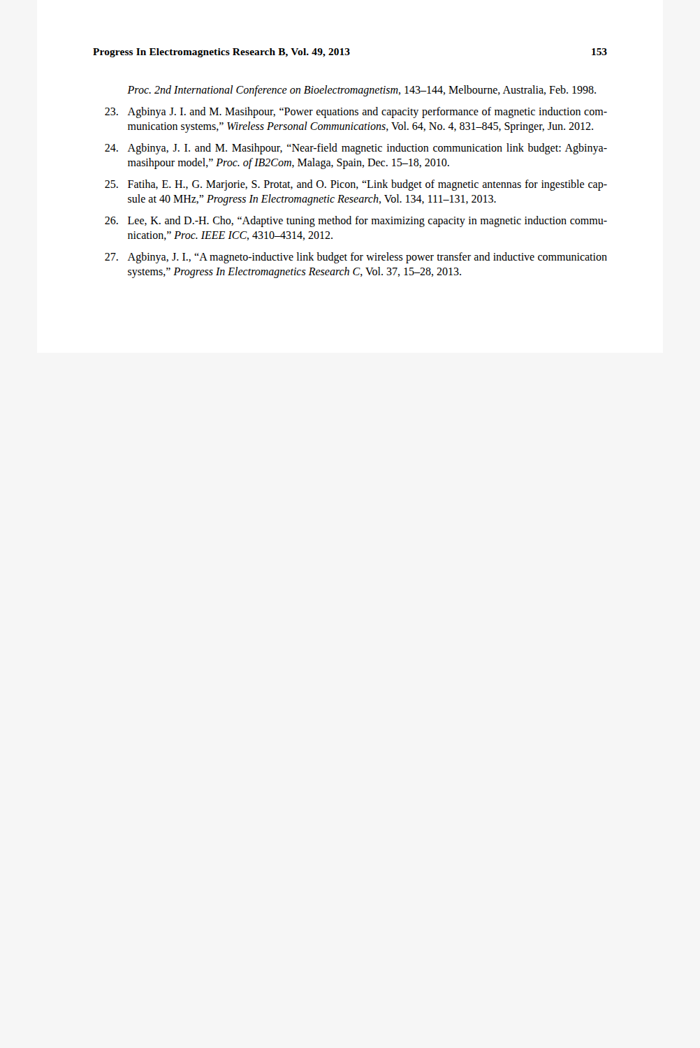Progress In Electromagnetics Research B, Vol. 49, 2013 153
Proc. 2nd International Conference on Bioelectromagnetism, 143–144, Melbourne, Australia, Feb. 1998.
23. Agbinya J. I. and M. Masihpour, “Power equations and capacity performance of magnetic induction communication systems,” Wireless Personal Communications, Vol. 64, No. 4, 831–845, Springer, Jun. 2012.
24. Agbinya, J. I. and M. Masihpour, “Near-field magnetic induction communication link budget: Agbinya-masihpour model,” Proc. of IB2Com, Malaga, Spain, Dec. 15–18, 2010.
25. Fatiha, E. H., G. Marjorie, S. Protat, and O. Picon, “Link budget of magnetic antennas for ingestible capsule at 40 MHz,” Progress In Electromagnetic Research, Vol. 134, 111–131, 2013.
26. Lee, K. and D.-H. Cho, “Adaptive tuning method for maximizing capacity in magnetic induction communication,” Proc. IEEE ICC, 4310–4314, 2012.
27. Agbinya, J. I., “A magneto-inductive link budget for wireless power transfer and inductive communication systems,” Progress In Electromagnetics Research C, Vol. 37, 15–28, 2013.